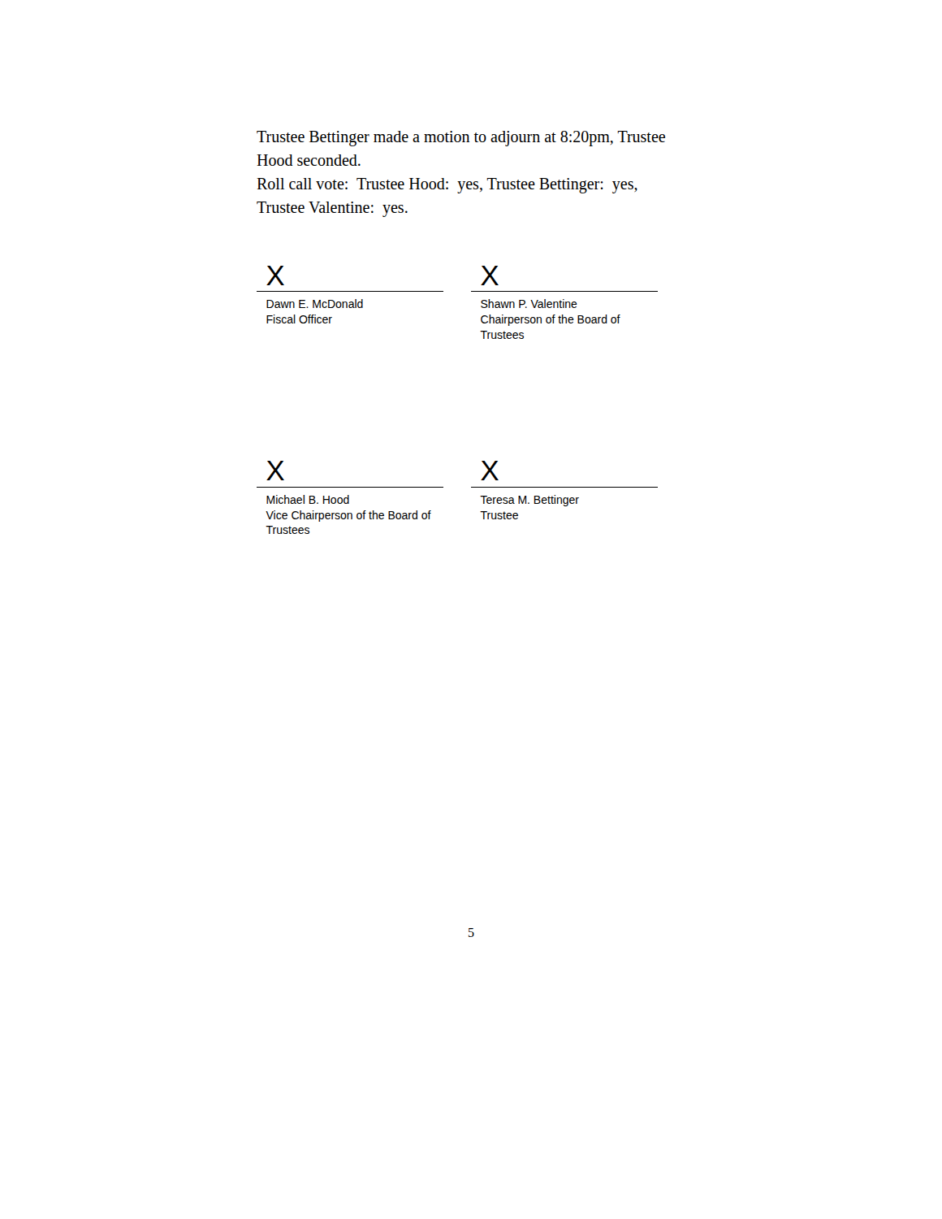Trustee Bettinger made a motion to adjourn at 8:20pm, Trustee Hood seconded.
Roll call vote: Trustee Hood: yes, Trustee Bettinger: yes, Trustee Valentine: yes.
| X Dawn E. McDonald Fiscal Officer | X Shawn P. Valentine Chairperson of the Board of Trustees |
| X Michael B. Hood Vice Chairperson of the Board of Trustees | X Teresa M. Bettinger Trustee |
5